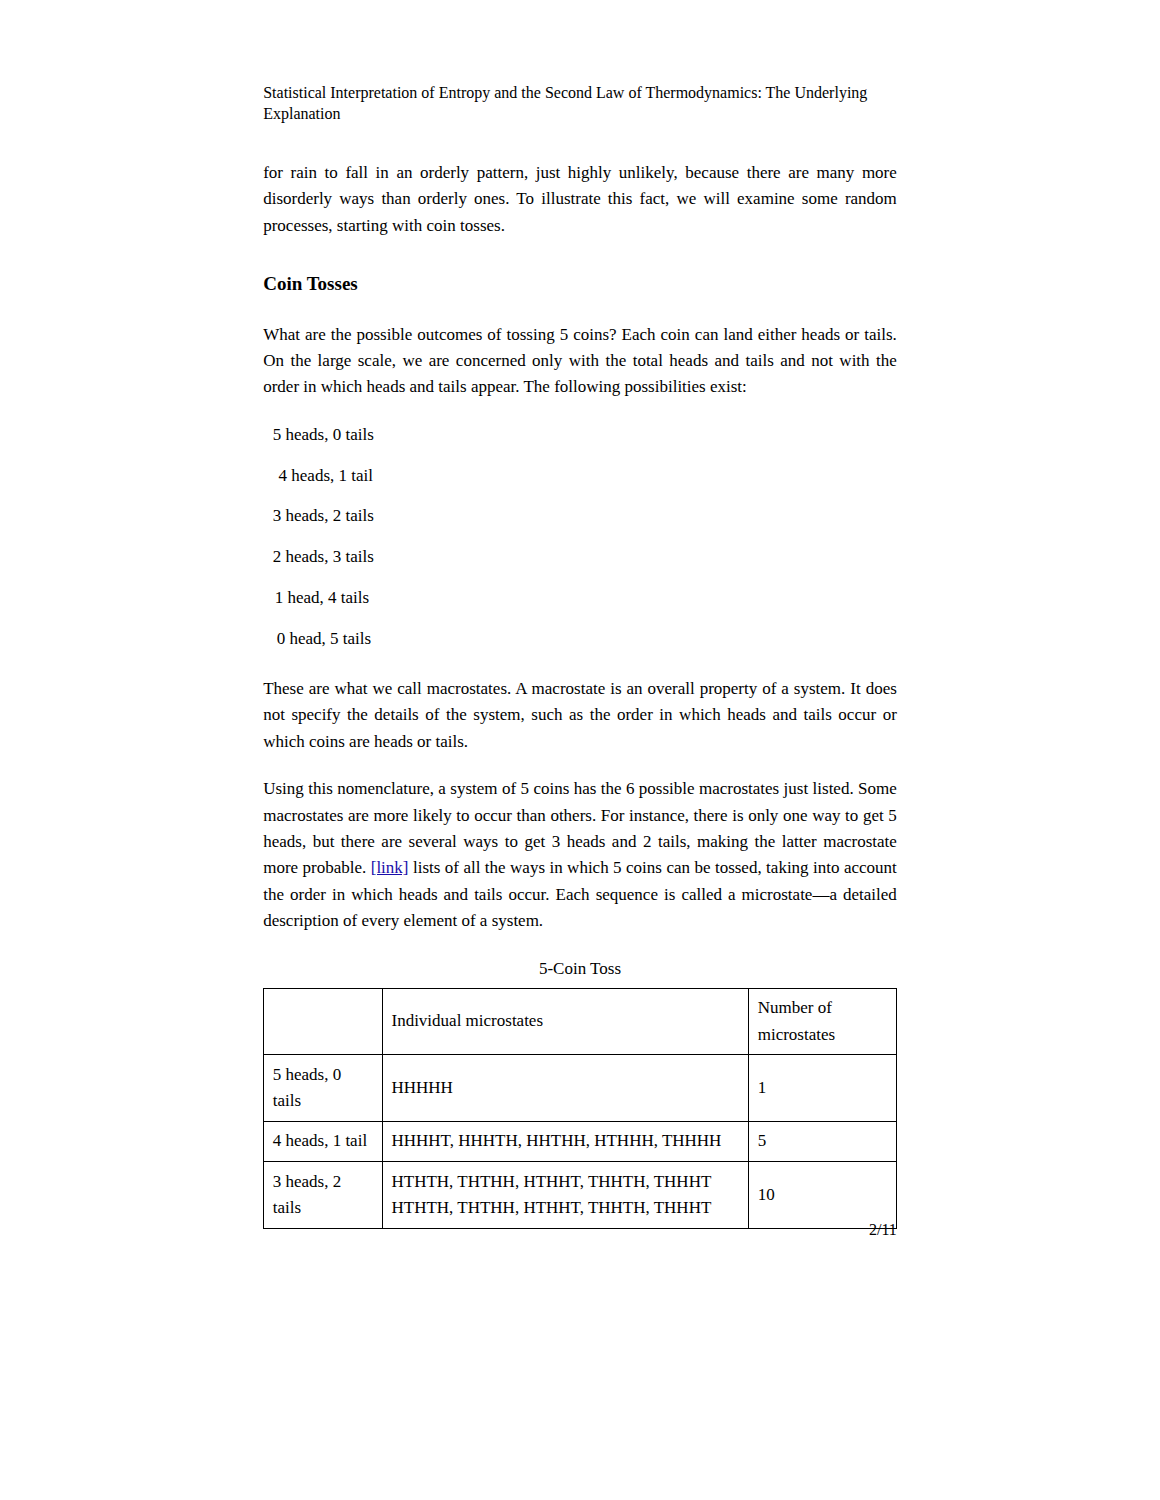Statistical Interpretation of Entropy and the Second Law of Thermodynamics: The Underlying Explanation
for rain to fall in an orderly pattern, just highly unlikely, because there are many more disorderly ways than orderly ones. To illustrate this fact, we will examine some random processes, starting with coin tosses.
Coin Tosses
What are the possible outcomes of tossing 5 coins? Each coin can land either heads or tails. On the large scale, we are concerned only with the total heads and tails and not with the order in which heads and tails appear. The following possibilities exist:
5 heads, 0 tails
4 heads, 1 tail
3 heads, 2 tails
2 heads, 3 tails
1 head, 4 tails
0 head, 5 tails
These are what we call macrostates. A macrostate is an overall property of a system. It does not specify the details of the system, such as the order in which heads and tails occur or which coins are heads or tails.
Using this nomenclature, a system of 5 coins has the 6 possible macrostates just listed. Some macrostates are more likely to occur than others. For instance, there is only one way to get 5 heads, but there are several ways to get 3 heads and 2 tails, making the latter macrostate more probable. [link] lists of all the ways in which 5 coins can be tossed, taking into account the order in which heads and tails occur. Each sequence is called a microstate—a detailed description of every element of a system.
5-Coin Toss
| | Individual microstates | Number of microstates |
| --- | --- | --- |
| 5 heads, 0 tails | HHHHH | 1 |
| 4 heads, 1 tail | HHHHT, HHHTH, HHTHH, HTHHH, THHHH | 5 |
| 3 heads, 2 tails | HTHTH, THTHH, HTHHT, THHTH, THHHT HTHTH, THTHH, HTHHT, THHTH, THHHT | 10 |
2/11